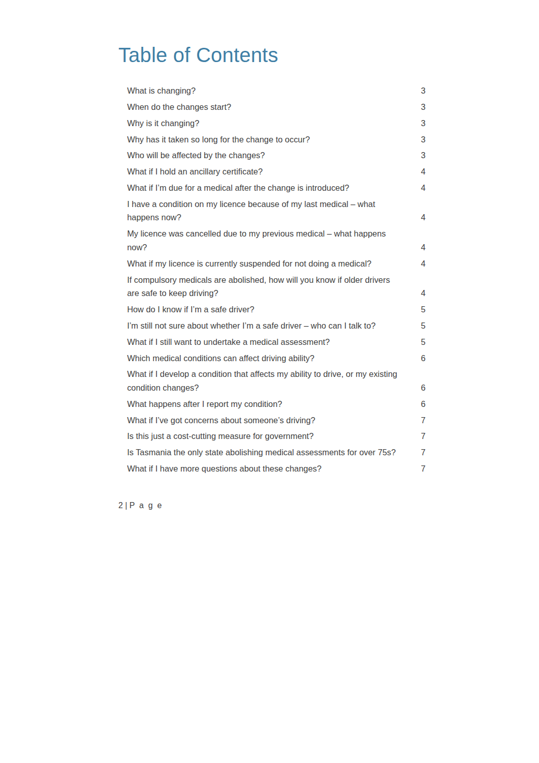Table of Contents
What is changing?
3
When do the changes start?
3
Why is it changing?
3
Why has it taken so long for the change to occur?
3
Who will be affected by the changes?
3
What if I hold an ancillary certificate?
4
What if I’m due for a medical after the change is introduced?
4
I have a condition on my licence because of my last medical – what happens now?
4
My licence was cancelled due to my previous medical – what happens now?
4
What if my licence is currently suspended for not doing a medical?
4
If compulsory medicals are abolished, how will you know if older drivers are safe to keep driving?
4
How do I know if I’m a safe driver?
5
I’m still not sure about whether I’m a safe driver – who can I talk to?
5
What if I still want to undertake a medical assessment?
5
Which medical conditions can affect driving ability?
6
What if I develop a condition that affects my ability to drive, or my existing condition changes?
6
What happens after I report my condition?
6
What if I’ve got concerns about someone’s driving?
7
Is this just a cost-cutting measure for government?
7
Is Tasmania the only state abolishing medical assessments for over 75s?
7
What if I have more questions about these changes?
7
2 | P a g e